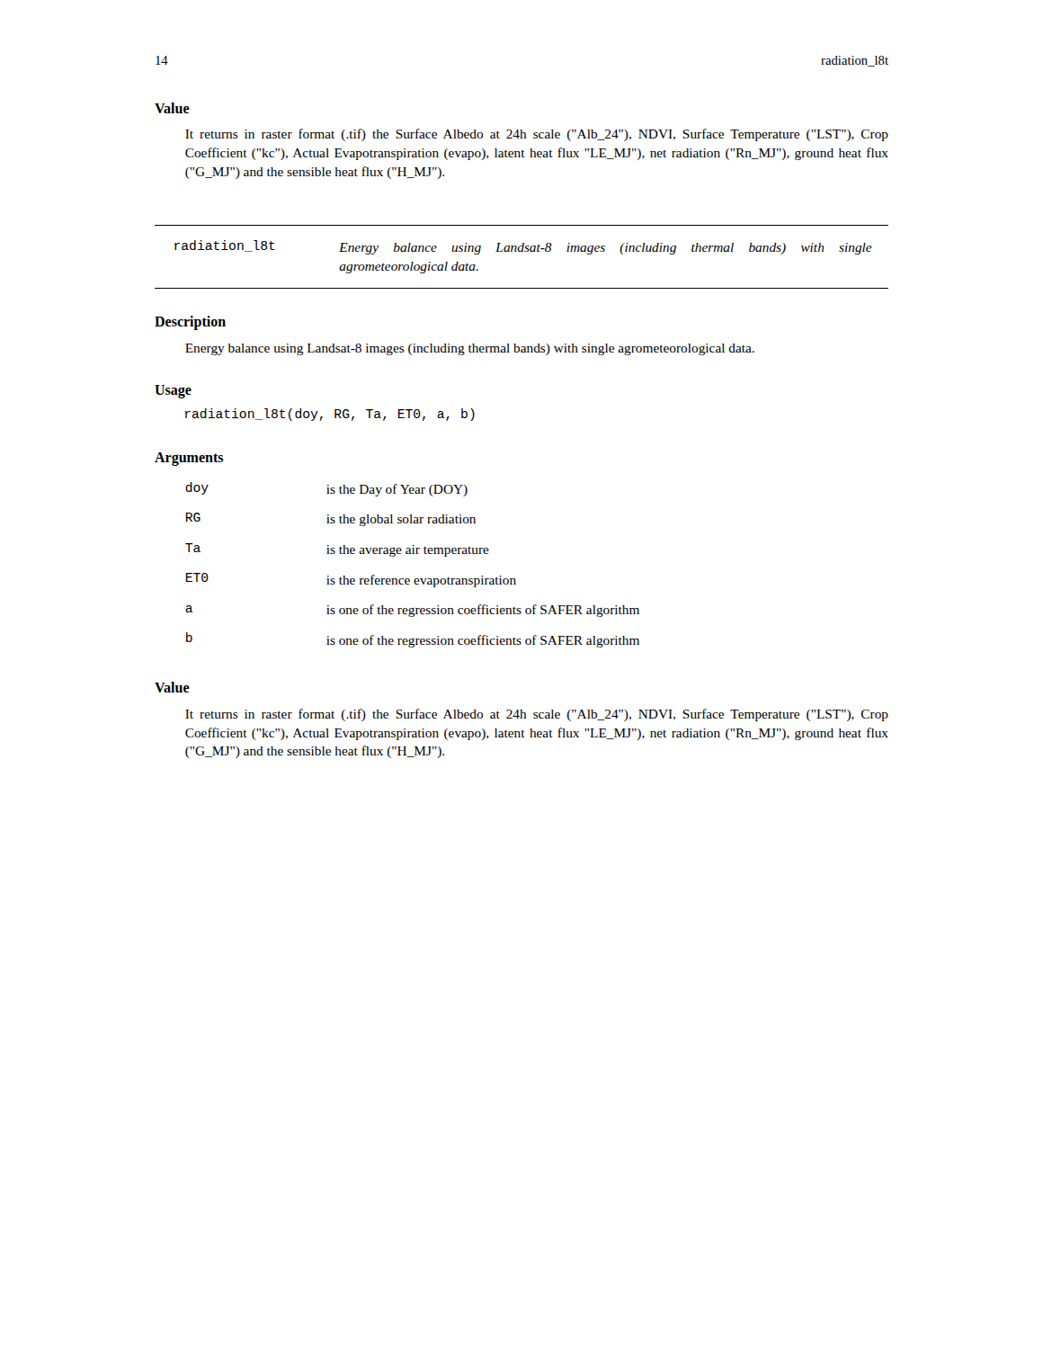14 radiation_l8t
Value
It returns in raster format (.tif) the Surface Albedo at 24h scale ("Alb_24"), NDVI, Surface Temperature ("LST"), Crop Coefficient ("kc"), Actual Evapotranspiration (evapo), latent heat flux "LE_MJ"), net radiation ("Rn_MJ"), ground heat flux ("G_MJ") and the sensible heat flux ("H_MJ").
radiation_l8t
Energy balance using Landsat-8 images (including thermal bands) with single agrometeorological data.
Description
Energy balance using Landsat-8 images (including thermal bands) with single agrometeorological data.
Usage
radiation_l8t(doy, RG, Ta, ET0, a, b)
Arguments
| doy | is the Day of Year (DOY) |
| RG | is the global solar radiation |
| Ta | is the average air temperature |
| ET0 | is the reference evapotranspiration |
| a | is one of the regression coefficients of SAFER algorithm |
| b | is one of the regression coefficients of SAFER algorithm |
Value
It returns in raster format (.tif) the Surface Albedo at 24h scale ("Alb_24"), NDVI, Surface Temperature ("LST"), Crop Coefficient ("kc"), Actual Evapotranspiration (evapo), latent heat flux "LE_MJ"), net radiation ("Rn_MJ"), ground heat flux ("G_MJ") and the sensible heat flux ("H_MJ").